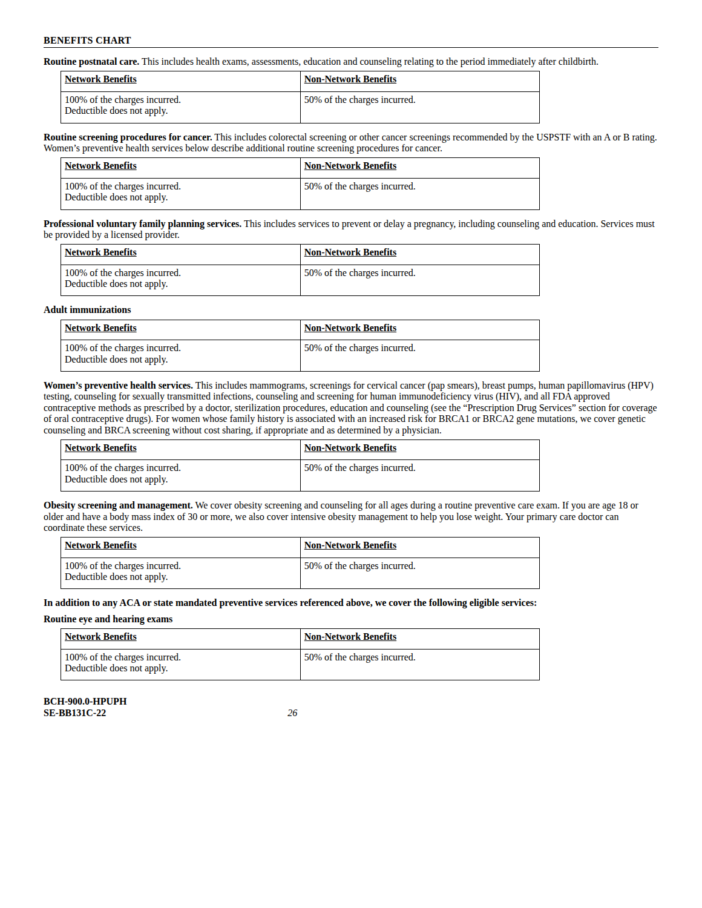BENEFITS CHART
Routine postnatal care. This includes health exams, assessments, education and counseling relating to the period immediately after childbirth.
| Network Benefits | Non-Network Benefits |
| 100% of the charges incurred. Deductible does not apply. | 50% of the charges incurred. |
Routine screening procedures for cancer. This includes colorectal screening or other cancer screenings recommended by the USPSTF with an A or B rating. Women’s preventive health services below describe additional routine screening procedures for cancer.
| Network Benefits | Non-Network Benefits |
| 100% of the charges incurred. Deductible does not apply. | 50% of the charges incurred. |
Professional voluntary family planning services. This includes services to prevent or delay a pregnancy, including counseling and education. Services must be provided by a licensed provider.
| Network Benefits | Non-Network Benefits |
| 100% of the charges incurred. Deductible does not apply. | 50% of the charges incurred. |
Adult immunizations
| Network Benefits | Non-Network Benefits |
| 100% of the charges incurred. Deductible does not apply. | 50% of the charges incurred. |
Women’s preventive health services. This includes mammograms, screenings for cervical cancer (pap smears), breast pumps, human papillomavirus (HPV) testing, counseling for sexually transmitted infections, counseling and screening for human immunodeficiency virus (HIV), and all FDA approved contraceptive methods as prescribed by a doctor, sterilization procedures, education and counseling (see the “Prescription Drug Services” section for coverage of oral contraceptive drugs). For women whose family history is associated with an increased risk for BRCA1 or BRCA2 gene mutations, we cover genetic counseling and BRCA screening without cost sharing, if appropriate and as determined by a physician.
| Network Benefits | Non-Network Benefits |
| 100% of the charges incurred. Deductible does not apply. | 50% of the charges incurred. |
Obesity screening and management. We cover obesity screening and counseling for all ages during a routine preventive care exam. If you are age 18 or older and have a body mass index of 30 or more, we also cover intensive obesity management to help you lose weight. Your primary care doctor can coordinate these services.
| Network Benefits | Non-Network Benefits |
| 100% of the charges incurred. Deductible does not apply. | 50% of the charges incurred. |
In addition to any ACA or state mandated preventive services referenced above, we cover the following eligible services:
Routine eye and hearing exams
| Network Benefits | Non-Network Benefits |
| 100% of the charges incurred. Deductible does not apply. | 50% of the charges incurred. |
BCH-900.0-HPUPH
SE-BB131C-22 26